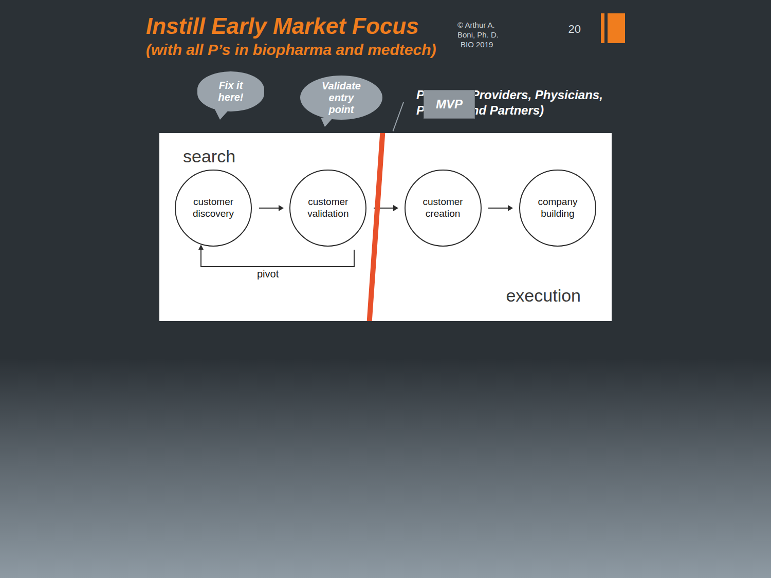20
© Arthur A.
Boni, Ph. D.
BIO 2019
Instill Early Market Focus
(with all P’s in biopharma and medtech)
Patients, Providers, Physicians, Payers (and Partners)
Fix it
here!
Validate
entry
point
MVP
search
customer
discovery
customer
validation
customer
creation
company
building
pivot
execution